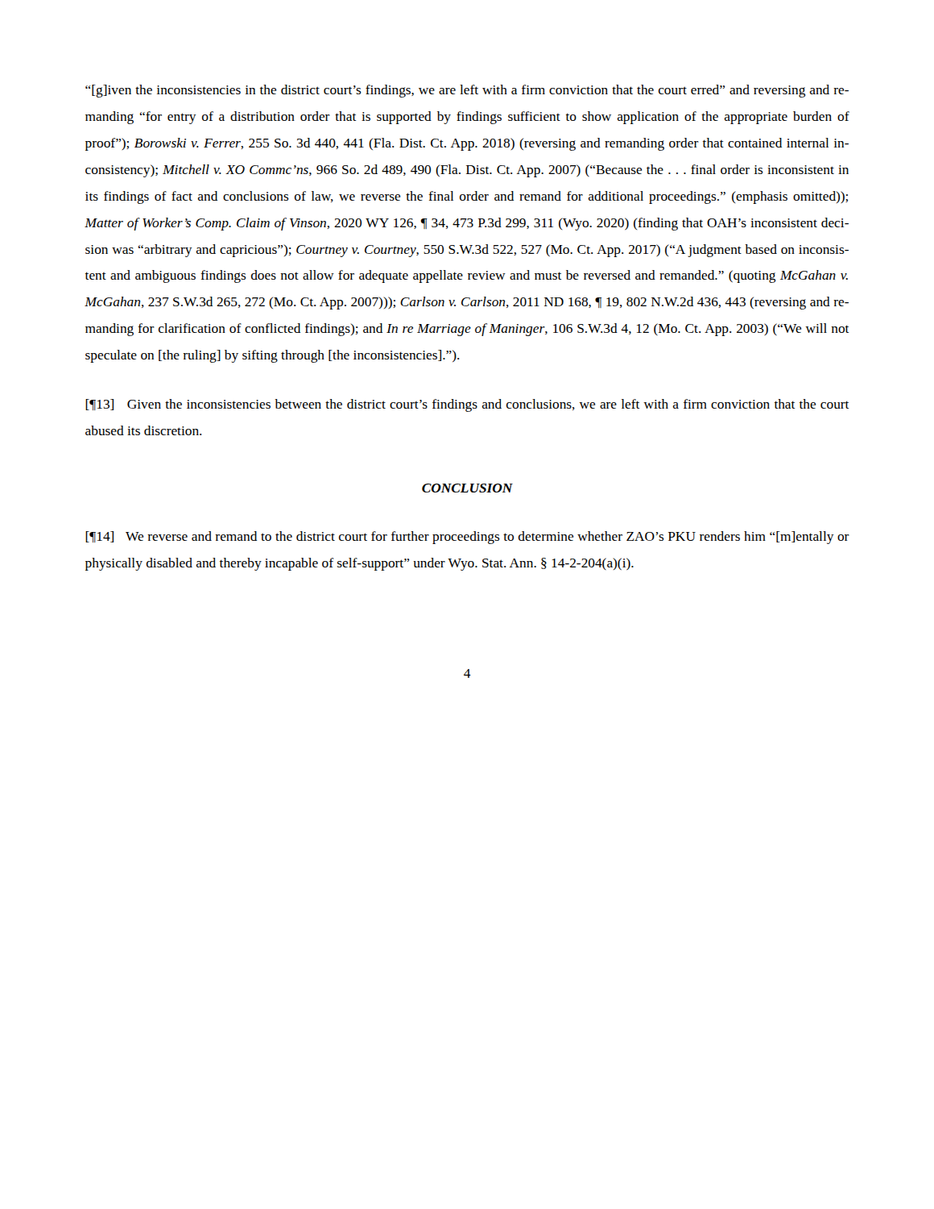“[g]iven the inconsistencies in the district court’s findings, we are left with a firm conviction that the court erred” and reversing and remanding “for entry of a distribution order that is supported by findings sufficient to show application of the appropriate burden of proof”); Borowski v. Ferrer, 255 So. 3d 440, 441 (Fla. Dist. Ct. App. 2018) (reversing and remanding order that contained internal inconsistency); Mitchell v. XO Commc’ns, 966 So. 2d 489, 490 (Fla. Dist. Ct. App. 2007) (“Because the . . . final order is inconsistent in its findings of fact and conclusions of law, we reverse the final order and remand for additional proceedings.” (emphasis omitted)); Matter of Worker’s Comp. Claim of Vinson, 2020 WY 126, ¶ 34, 473 P.3d 299, 311 (Wyo. 2020) (finding that OAH’s inconsistent decision was “arbitrary and capricious”); Courtney v. Courtney, 550 S.W.3d 522, 527 (Mo. Ct. App. 2017) (“A judgment based on inconsistent and ambiguous findings does not allow for adequate appellate review and must be reversed and remanded.” (quoting McGahan v. McGahan, 237 S.W.3d 265, 272 (Mo. Ct. App. 2007))); Carlson v. Carlson, 2011 ND 168, ¶ 19, 802 N.W.2d 436, 443 (reversing and remanding for clarification of conflicted findings); and In re Marriage of Maninger, 106 S.W.3d 4, 12 (Mo. Ct. App. 2003) (“We will not speculate on [the ruling] by sifting through [the inconsistencies].”).
[¶13] Given the inconsistencies between the district court’s findings and conclusions, we are left with a firm conviction that the court abused its discretion.
CONCLUSION
[¶14] We reverse and remand to the district court for further proceedings to determine whether ZAO’s PKU renders him “[m]entally or physically disabled and thereby incapable of self-support” under Wyo. Stat. Ann. § 14-2-204(a)(i).
4